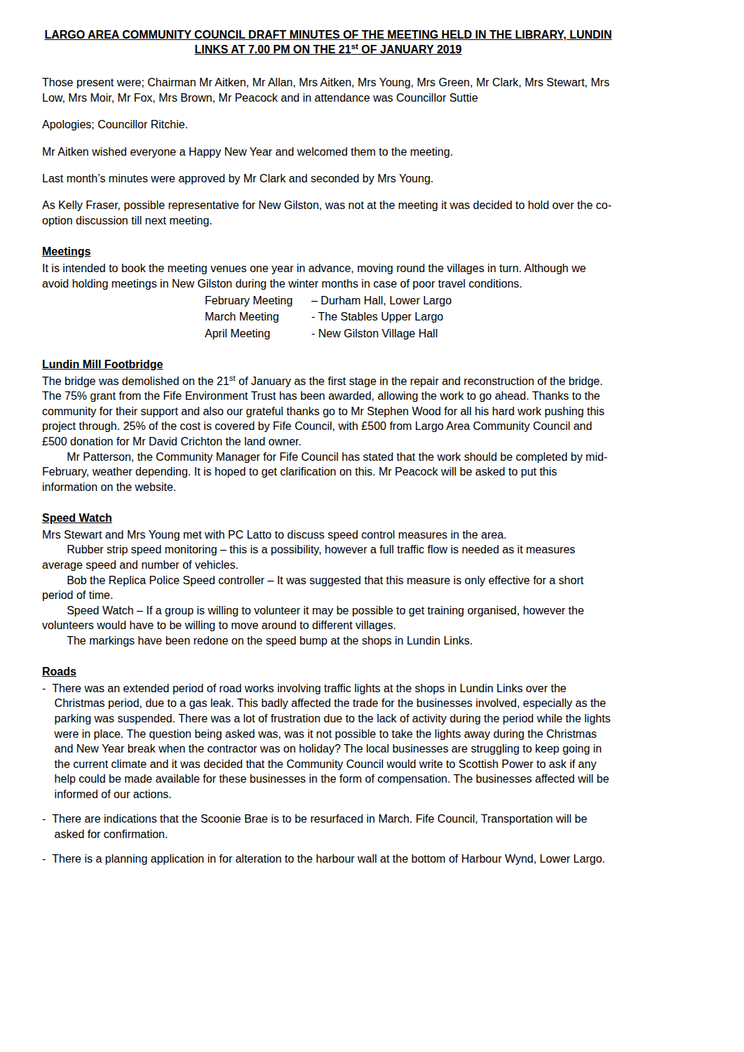LARGO AREA COMMUNITY COUNCIL DRAFT MINUTES OF THE MEETING HELD IN THE LIBRARY, LUNDIN LINKS AT 7.00 PM ON THE 21st OF JANUARY 2019
Those present were; Chairman Mr Aitken, Mr Allan, Mrs Aitken, Mrs Young, Mrs Green, Mr Clark, Mrs Stewart, Mrs Low, Mrs Moir, Mr Fox, Mrs Brown, Mr Peacock and in attendance was Councillor Suttie
Apologies; Councillor Ritchie.
Mr Aitken wished everyone a Happy New Year and welcomed them to the meeting.
Last month’s minutes were approved by Mr Clark and seconded by Mrs Young.
As Kelly Fraser, possible representative for New Gilston, was not at the meeting it was decided to hold over the co-option discussion till next meeting.
Meetings
It is intended to book the meeting venues one year in advance, moving round the villages in turn. Although we avoid holding meetings in New Gilston during the winter months in case of poor travel conditions.
February Meeting– Durham Hall, Lower Largo
March Meeting- The Stables Upper Largo
April Meeting- New Gilston Village Hall
Lundin Mill Footbridge
The bridge was demolished on the 21st of January as the first stage in the repair and reconstruction of the bridge. The 75% grant from the Fife Environment Trust has been awarded, allowing the work to go ahead. Thanks to the community for their support and also our grateful thanks go to Mr Stephen Wood for all his hard work pushing this project through. 25% of the cost is covered by Fife Council, with £500 from Largo Area Community Council and £500 donation for Mr David Crichton the land owner.
Mr Patterson, the Community Manager for Fife Council has stated that the work should be completed by mid-February, weather depending. It is hoped to get clarification on this. Mr Peacock will be asked to put this information on the website.
Speed Watch
Mrs Stewart and Mrs Young met with PC Latto to discuss speed control measures in the area.
Rubber strip speed monitoring – this is a possibility, however a full traffic flow is needed as it measures average speed and number of vehicles.
Bob the Replica Police Speed controller – It was suggested that this measure is only effective for a short period of time.
Speed Watch – If a group is willing to volunteer it may be possible to get training organised, however the volunteers would have to be willing to move around to different villages.
The markings have been redone on the speed bump at the shops in Lundin Links.
Roads
- There was an extended period of road works involving traffic lights at the shops in Lundin Links over the Christmas period, due to a gas leak. This badly affected the trade for the businesses involved, especially as the parking was suspended. There was a lot of frustration due to the lack of activity during the period while the lights were in place. The question being asked was, was it not possible to take the lights away during the Christmas and New Year break when the contractor was on holiday? The local businesses are struggling to keep going in the current climate and it was decided that the Community Council would write to Scottish Power to ask if any help could be made available for these businesses in the form of compensation. The businesses affected will be informed of our actions.
- There are indications that the Scoonie Brae is to be resurfaced in March. Fife Council, Transportation will be asked for confirmation.
- There is a planning application in for alteration to the harbour wall at the bottom of Harbour Wynd, Lower Largo.